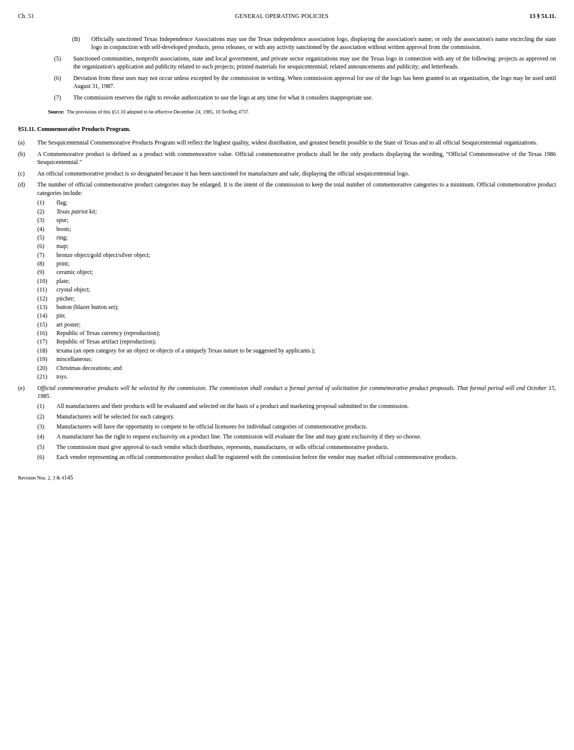Ch. 51 General Operating Policies 13 § 51.11.
(B) Officially sanctioned Texas Independence Associations may use the Texas independence association logo, displaying the association's name; or only the association's name encircling the state logo in conjunction with self-developed products, press releases, or with any activity sanctioned by the association without written approval from the commission.
(5) Sanctioned communities, nonprofit associations, state and local government, and private sector organizations may use the Texas logo in connection with any of the following: projects as approved on the organization's application and publicity related to such projects; printed materials for sesquicentennial; related announcements and publicity; and letterheads.
(6) Deviation from these uses may not occur unless excepted by the commission in writing. When commission approval for use of the logo has been granted to an organization, the logo may be used until August 31, 1987.
(7) The commission reserves the right to revoke authorization to use the logo at any time for what it considers inappropriate use.
Source: The provisions of this §51.10 adopted to be effective December 24, 1985, 10 TexReg 4737.
§51.11. Commemorative Products Program.
(a) The Sesquicentennial Commemorative Products Program will reflect the highest quality, widest distribution, and greatest benefit possible to the State of Texas and to all official Sesquicentennial organizations.
(b) A Commemorative product is defined as a product with commemorative value. Official commemorative products shall be the only products displaying the wording, "Official Commemorative of the Texas 1986 Sesquicentennial."
(c) An official commemorative product is so designated because it has been sanctioned for manufacture and sale, displaying the official sesquicentennial logo.
(d) The number of official commemorative product categories may be enlarged. It is the intent of the commission to keep the total number of commemorative categories to a minimum. Official commemorative product categories include:
(1) flag;
(2) Texas patriot kit;
(3) spur;
(4) boots;
(5) ring;
(6) map;
(7) bronze object/gold object/silver object;
(8) print;
(9) ceramic object;
(10) plate;
(11) crystal object;
(12) pitcher;
(13) button (blazer button set);
(14) pin;
(15) art poster;
(16) Republic of Texas currency (reproduction);
(17) Republic of Texas artifact (reproduction);
(18) texana (an open category for an object or objects of a uniquely Texas nature to be suggested by applicants.);
(19) miscellaneous;
(20) Christmas decorations; and
(21) toys.
(e) Official commemorative products will be selected by the commission. The commission shall conduct a formal period of solicitation for commemorative product proposals. That formal period will end October 15, 1985.
(1) All manufacturers and their products will be evaluated and selected on the basis of a product and marketing proposal submitted to the commission.
(2) Manufacturers will be selected for each category.
(3) Manufacturers will have the opportunity to compete to be official licensees for individual categories of commemorative products.
(4) A manufacturer has the right to request exclusivity on a product line. The commission will evaluate the line and may grant exclusivity if they so choose.
(5) The commission must give approval to each vendor which distributes, represents, manufactures, or sells official commemorative products.
(6) Each vendor representing an official commemorative product shall be registered with the commission before the vendor may market official commemorative products.
Revision Nos. 2, 3 & 4 145